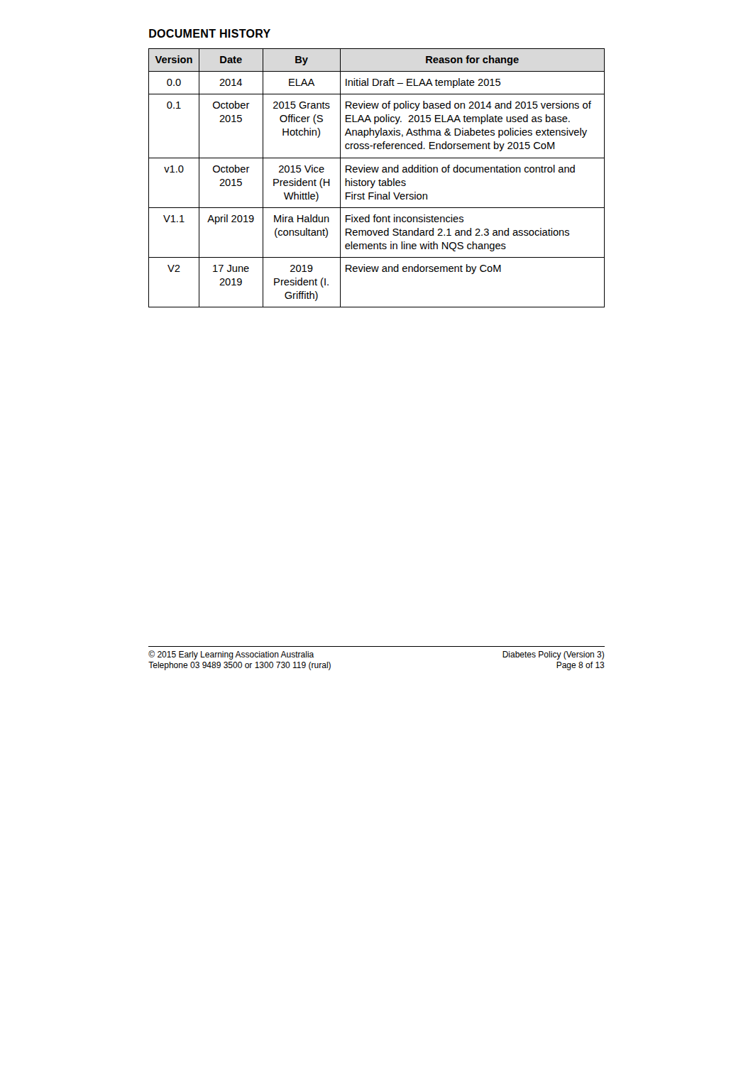DOCUMENT HISTORY
| Version | Date | By | Reason for change |
| --- | --- | --- | --- |
| 0.0 | 2014 | ELAA | Initial Draft – ELAA template 2015 |
| 0.1 | October 2015 | 2015 Grants Officer (S Hotchin) | Review of policy based on 2014 and 2015 versions of ELAA policy. 2015 ELAA template used as base. Anaphylaxis, Asthma & Diabetes policies extensively cross-referenced. Endorsement by 2015 CoM |
| v1.0 | October 2015 | 2015 Vice President (H Whittle) | Review and addition of documentation control and history tables First Final Version |
| V1.1 | April 2019 | Mira Haldun (consultant) | Fixed font inconsistencies Removed Standard 2.1 and 2.3 and associations elements in line with NQS changes |
| V2 | 17 June 2019 | 2019 President (I. Griffith) | Review and endorsement by CoM |
© 2015 Early Learning Association Australia
Telephone 03 9489 3500 or 1300 730 119 (rural)
Diabetes Policy (Version 3)
Page 8 of 13